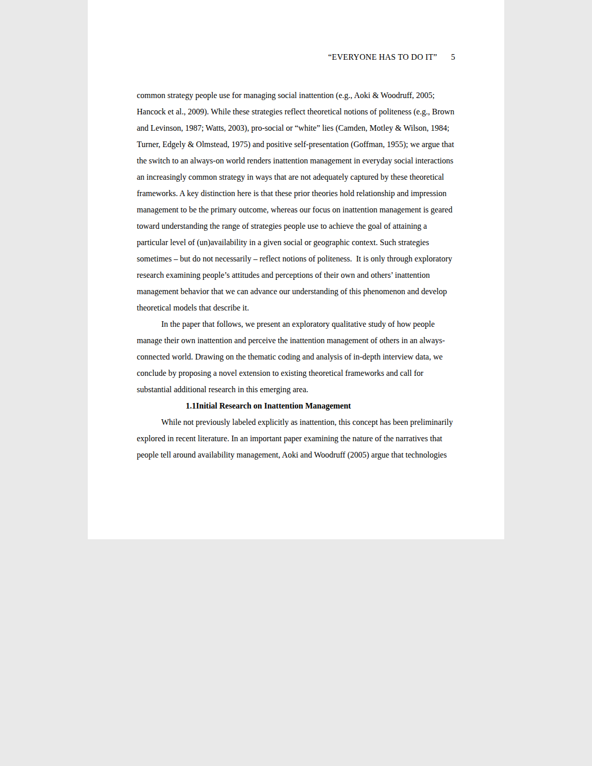“Everyone has to do it”5
common strategy people use for managing social inattention (e.g., Aoki & Woodruff, 2005; Hancock et al., 2009). While these strategies reflect theoretical notions of politeness (e.g., Brown and Levinson, 1987; Watts, 2003), pro-social or “white” lies (Camden, Motley & Wilson, 1984; Turner, Edgely & Olmstead, 1975) and positive self-presentation (Goffman, 1955); we argue that the switch to an always-on world renders inattention management in everyday social interactions an increasingly common strategy in ways that are not adequately captured by these theoretical frameworks. A key distinction here is that these prior theories hold relationship and impression management to be the primary outcome, whereas our focus on inattention management is geared toward understanding the range of strategies people use to achieve the goal of attaining a particular level of (un)availability in a given social or geographic context. Such strategies sometimes – but do not necessarily – reflect notions of politeness. It is only through exploratory research examining people’s attitudes and perceptions of their own and others’ inattention management behavior that we can advance our understanding of this phenomenon and develop theoretical models that describe it.
In the paper that follows, we present an exploratory qualitative study of how people manage their own inattention and perceive the inattention management of others in an always-connected world. Drawing on the thematic coding and analysis of in-depth interview data, we conclude by proposing a novel extension to existing theoretical frameworks and call for substantial additional research in this emerging area.
1.1 Initial Research on Inattention Management
While not previously labeled explicitly as inattention, this concept has been preliminarily explored in recent literature. In an important paper examining the nature of the narratives that people tell around availability management, Aoki and Woodruff (2005) argue that technologies